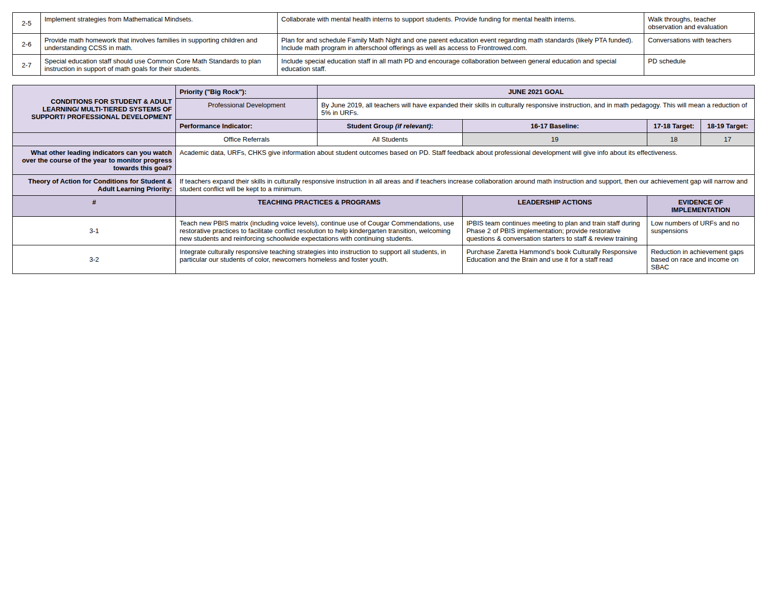| 2-5 | Implement strategies from Mathematical Mindsets. | Collaborate with mental health interns to support students. Provide funding for mental health interns. | Walk throughs, teacher observation and evaluation |
| 2-6 | Provide math homework that involves families in supporting children and understanding CCSS in math. | Plan for and schedule Family Math Night and one parent education event regarding math standards (likely PTA funded). Include math program in afterschool offerings as well as access to Frontrowed.com. | Conversations with teachers |
| 2-7 | Special education staff should use Common Core Math Standards to plan instruction in support of math goals for their students. | Include special education staff in all math PD and encourage collaboration between general education and special education staff. | PD schedule |
| CONDITIONS FOR STUDENT & ADULT LEARNING/ MULTI-TIERED SYSTEMS OF SUPPORT/ PROFESSIONAL DEVELOPMENT | Priority ("Big Rock"): | JUNE 2021 GOAL |
| Professional Development | By June 2019, all teachers will have expanded their skills in culturally responsive instruction, and in math pedagogy. This will mean a reduction of 5% in URFs. |
| Performance Indicator: | Student Group (if relevant) : | 16-17 Baseline: | 17-18 Target: | 18-19 Target: |
| | Office Referrals | All Students | 19 | 18 | 17 |
| What other leading indicators can you watch over the course of the year to monitor progress towards this goal? | Academic data, URFs, CHKS give information about student outcomes based on PD. Staff feedback about professional development will give info about its effectiveness. |
| Theory of Action for Conditions for Student & Adult Learning Priority: | If teachers expand their skills in culturally responsive instruction in all areas and if teachers increase collaboration around math instruction and support, then our achievement gap will narrow and student conflict will be kept to a minimum. |
| # | TEACHING PRACTICES & PROGRAMS | LEADERSHIP ACTIONS | EVIDENCE OF IMPLEMENTATION |
| 3-1 | Teach new PBIS matrix (including voice levels), continue use of Cougar Commendations, use restorative practices to facilitate conflict resolution to help kindergarten transition, welcoming new students and reinforcing schoolwide expectations with continuing students. | IPBIS team continues meeting to plan and train staff during Phase 2 of PBIS implementation; provide restorative questions & conversation starters to staff & review training | Low numbers of URFs and no suspensions |
| 3-2 | Integrate culturally responsive teaching strategies into instruction to support all students, in particular our students of color, newcomers homeless and foster youth. | Purchase Zaretta Hammond’s book Culturally Responsive Education and the Brain and use it for a staff read | Reduction in achievement gaps based on race and income on SBAC |